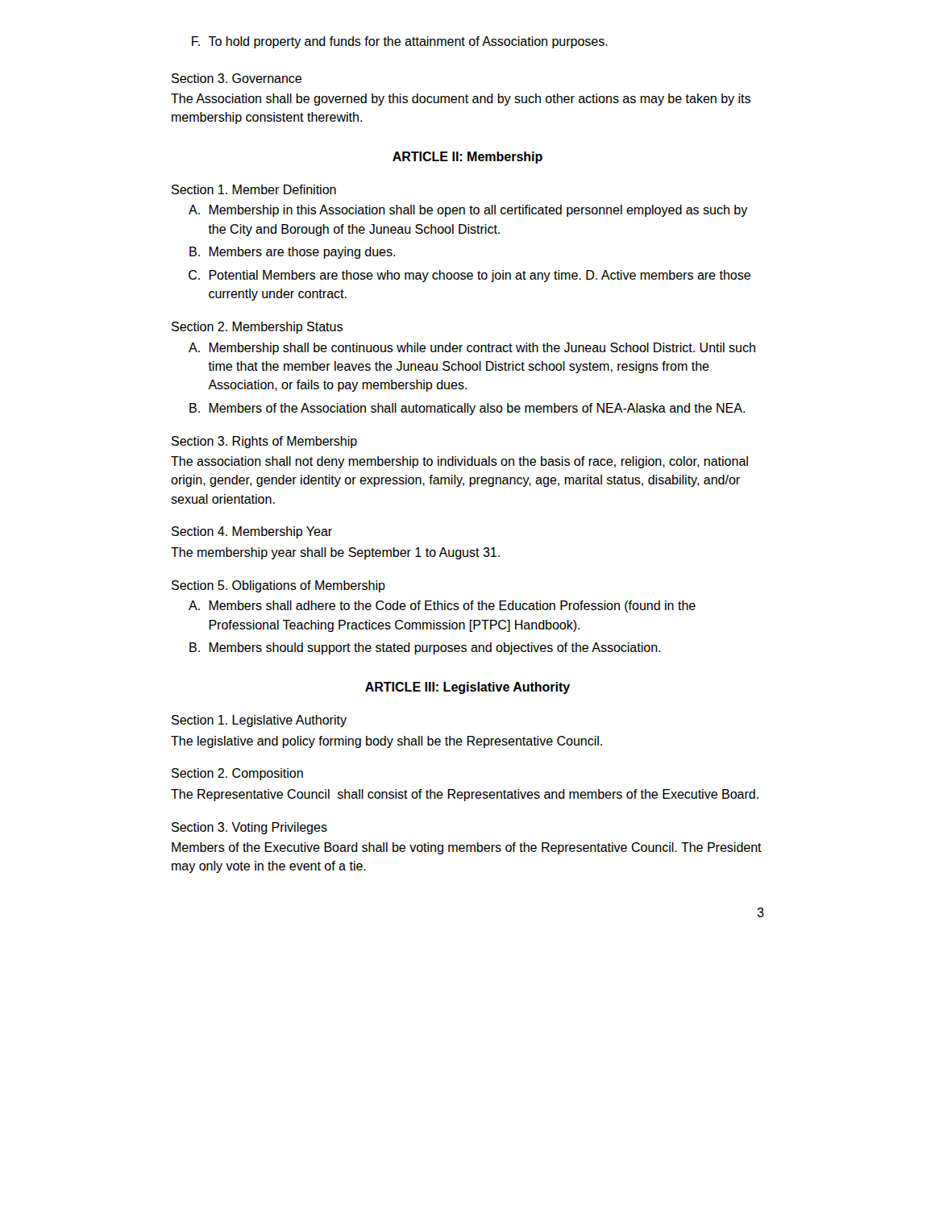To hold property and funds for the attainment of Association purposes.
Section 3. Governance
The Association shall be governed by this document and by such other actions as may be taken by its membership consistent therewith.
ARTICLE II: Membership
Section 1. Member Definition
Membership in this Association shall be open to all certificated personnel employed as such by the City and Borough of the Juneau School District.
Members are those paying dues.
Potential Members are those who may choose to join at any time. D. Active members are those currently under contract.
Section 2. Membership Status
Membership shall be continuous while under contract with the Juneau School District. Until such time that the member leaves the Juneau School District school system, resigns from the Association, or fails to pay membership dues.
Members of the Association shall automatically also be members of NEA-Alaska and the NEA.
Section 3. Rights of Membership
The association shall not deny membership to individuals on the basis of race, religion, color, national origin, gender, gender identity or expression, family, pregnancy, age, marital status, disability, and/or sexual orientation.
Section 4. Membership Year
The membership year shall be September 1 to August 31.
Section 5. Obligations of Membership
Members shall adhere to the Code of Ethics of the Education Profession (found in the Professional Teaching Practices Commission [PTPC] Handbook).
Members should support the stated purposes and objectives of the Association.
ARTICLE III: Legislative Authority
Section 1. Legislative Authority
The legislative and policy forming body shall be the Representative Council.
Section 2. Composition
The Representative Council shall consist of the Representatives and members of the Executive Board.
Section 3. Voting Privileges
Members of the Executive Board shall be voting members of the Representative Council. The President may only vote in the event of a tie.
3